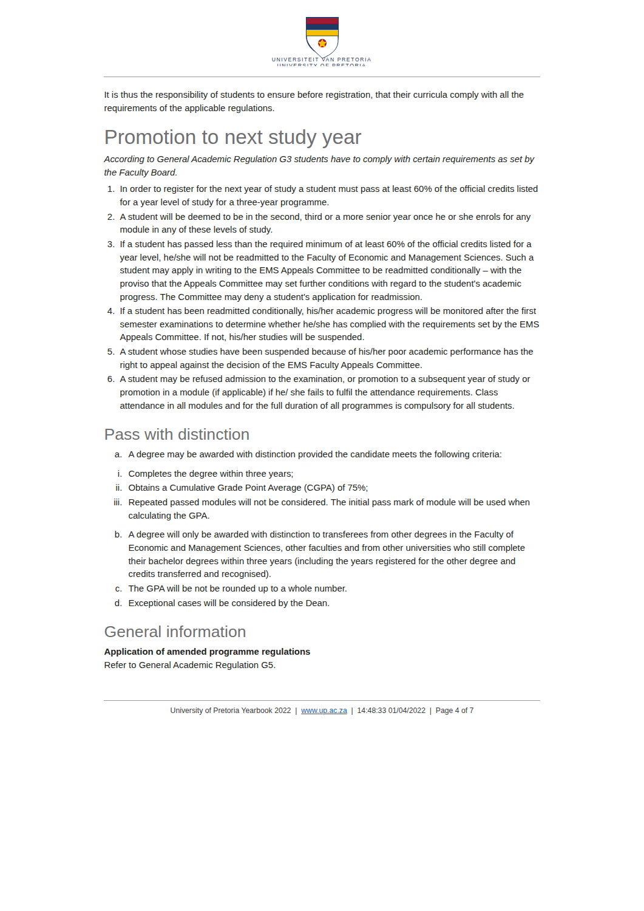UNIVERSITEIT VAN PRETORIA UNIVERSITY OF PRETORIA YUNIBESITHI YA PRETORIA
It is thus the responsibility of students to ensure before registration, that their curricula comply with all the requirements of the applicable regulations.
Promotion to next study year
According to General Academic Regulation G3 students have to comply with certain requirements as set by the Faculty Board.
In order to register for the next year of study a student must pass at least 60% of the official credits listed for a year level of study for a three-year programme.
A student will be deemed to be in the second, third or a more senior year once he or she enrols for any module in any of these levels of study.
If a student has passed less than the required minimum of at least 60% of the official credits listed for a year level, he/she will not be readmitted to the Faculty of Economic and Management Sciences. Such a student may apply in writing to the EMS Appeals Committee to be readmitted conditionally – with the proviso that the Appeals Committee may set further conditions with regard to the student's academic progress. The Committee may deny a student's application for readmission.
If a student has been readmitted conditionally, his/her academic progress will be monitored after the first semester examinations to determine whether he/she has complied with the requirements set by the EMS Appeals Committee. If not, his/her studies will be suspended.
A student whose studies have been suspended because of his/her poor academic performance has the right to appeal against the decision of the EMS Faculty Appeals Committee.
A student may be refused admission to the examination, or promotion to a subsequent year of study or promotion in a module (if applicable) if he/ she fails to fulfil the attendance requirements. Class attendance in all modules and for the full duration of all programmes is compulsory for all students.
Pass with distinction
A degree may be awarded with distinction provided the candidate meets the following criteria:
Completes the degree within three years;
Obtains a Cumulative Grade Point Average (CGPA) of 75%;
Repeated passed modules will not be considered. The initial pass mark of module will be used when calculating the GPA.
A degree will only be awarded with distinction to transferees from other degrees in the Faculty of Economic and Management Sciences, other faculties and from other universities who still complete their bachelor degrees within three years (including the years registered for the other degree and credits transferred and recognised).
The GPA will be not be rounded up to a whole number.
Exceptional cases will be considered by the Dean.
General information
Application of amended programme regulations
Refer to General Academic Regulation G5.
University of Pretoria Yearbook 2022 | www.up.ac.za | 14:48:33 01/04/2022 | Page 4 of 7